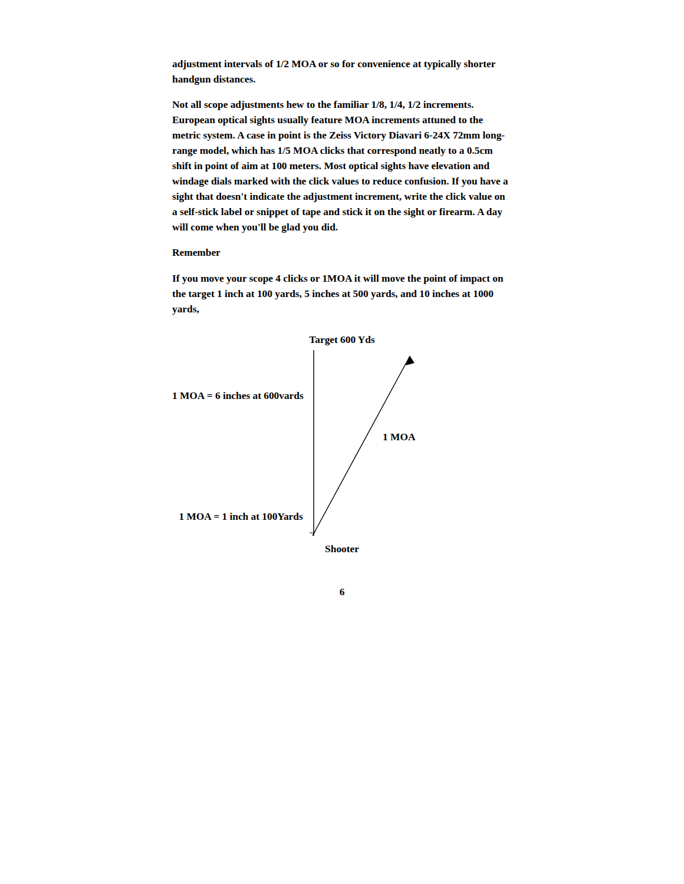adjustment intervals of 1/2 MOA or so for convenience at typically shorter handgun distances.
Not all scope adjustments hew to the familiar 1/8, 1/4, 1/2 increments. European optical sights usually feature MOA increments attuned to the metric system. A case in point is the Zeiss Victory Diavari 6-24X 72mm long-range model, which has 1/5 MOA clicks that correspond neatly to a 0.5cm shift in point of aim at 100 meters. Most optical sights have elevation and windage dials marked with the click values to reduce confusion. If you have a sight that doesn't indicate the adjustment increment, write the click value on a self-stick label or snippet of tape and stick it on the sight or firearm. A day will come when you'll be glad you did.
Remember
If you move your scope 4 clicks or 1MOA it will move the point of impact on the target 1 inch at 100 yards, 5 inches at 500 yards, and 10 inches at 1000 yards,
Target 600 Yds
1 MOA = 6 inches at 600vards
1 MOA
1 MOA = 1 inch at 100Yards
Shooter
6